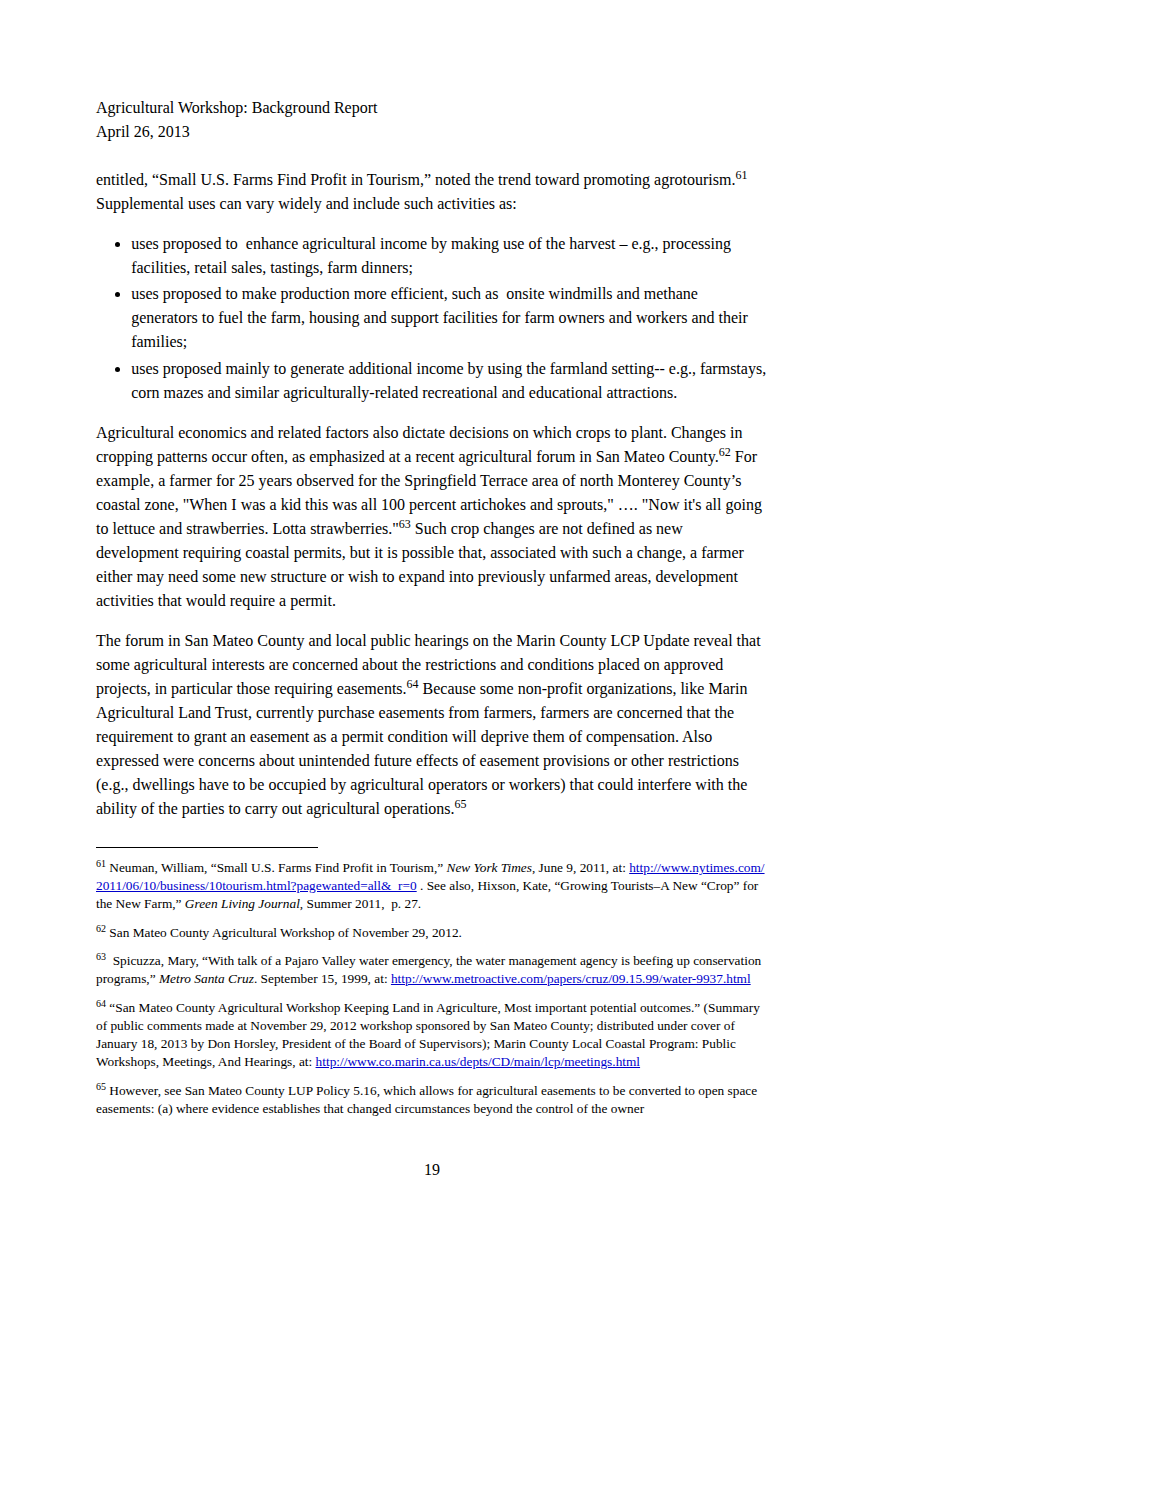Agricultural Workshop: Background Report
April 26, 2013
entitled, “Small U.S. Farms Find Profit in Tourism,” noted the trend toward promoting agrotourism.61 Supplemental uses can vary widely and include such activities as:
uses proposed to enhance agricultural income by making use of the harvest – e.g., processing facilities, retail sales, tastings, farm dinners;
uses proposed to make production more efficient, such as onsite windmills and methane generators to fuel the farm, housing and support facilities for farm owners and workers and their families;
uses proposed mainly to generate additional income by using the farmland setting-- e.g., farmstays, corn mazes and similar agriculturally-related recreational and educational attractions.
Agricultural economics and related factors also dictate decisions on which crops to plant. Changes in cropping patterns occur often, as emphasized at a recent agricultural forum in San Mateo County.62 For example, a farmer for 25 years observed for the Springfield Terrace area of north Monterey County’s coastal zone, "When I was a kid this was all 100 percent artichokes and sprouts," …. "Now it's all going to lettuce and strawberries. Lotta strawberries."63 Such crop changes are not defined as new development requiring coastal permits, but it is possible that, associated with such a change, a farmer either may need some new structure or wish to expand into previously unfarmed areas, development activities that would require a permit.
The forum in San Mateo County and local public hearings on the Marin County LCP Update reveal that some agricultural interests are concerned about the restrictions and conditions placed on approved projects, in particular those requiring easements.64 Because some non-profit organizations, like Marin Agricultural Land Trust, currently purchase easements from farmers, farmers are concerned that the requirement to grant an easement as a permit condition will deprive them of compensation. Also expressed were concerns about unintended future effects of easement provisions or other restrictions (e.g., dwellings have to be occupied by agricultural operators or workers) that could interfere with the ability of the parties to carry out agricultural operations.65
61 Neuman, William, “Small U.S. Farms Find Profit in Tourism,” New York Times, June 9, 2011, at: http://www.nytimes.com/2011/06/10/business/10tourism.html?pagewanted=all&_r=0 . See also, Hixson, Kate, “Growing Tourists–A New “Crop” for the New Farm,” Green Living Journal, Summer 2011, p. 27.
62 San Mateo County Agricultural Workshop of November 29, 2012.
63 Spicuzza, Mary, “With talk of a Pajaro Valley water emergency, the water management agency is beefing up conservation programs,” Metro Santa Cruz. September 15, 1999, at: http://www.metroactive.com/papers/cruz/09.15.99/water-9937.html
64 “San Mateo County Agricultural Workshop Keeping Land in Agriculture, Most important potential outcomes.” (Summary of public comments made at November 29, 2012 workshop sponsored by San Mateo County; distributed under cover of January 18, 2013 by Don Horsley, President of the Board of Supervisors); Marin County Local Coastal Program: Public Workshops, Meetings, And Hearings, at: http://www.co.marin.ca.us/depts/CD/main/lcp/meetings.html
65 However, see San Mateo County LUP Policy 5.16, which allows for agricultural easements to be converted to open space easements: (a) where evidence establishes that changed circumstances beyond the control of the owner
19